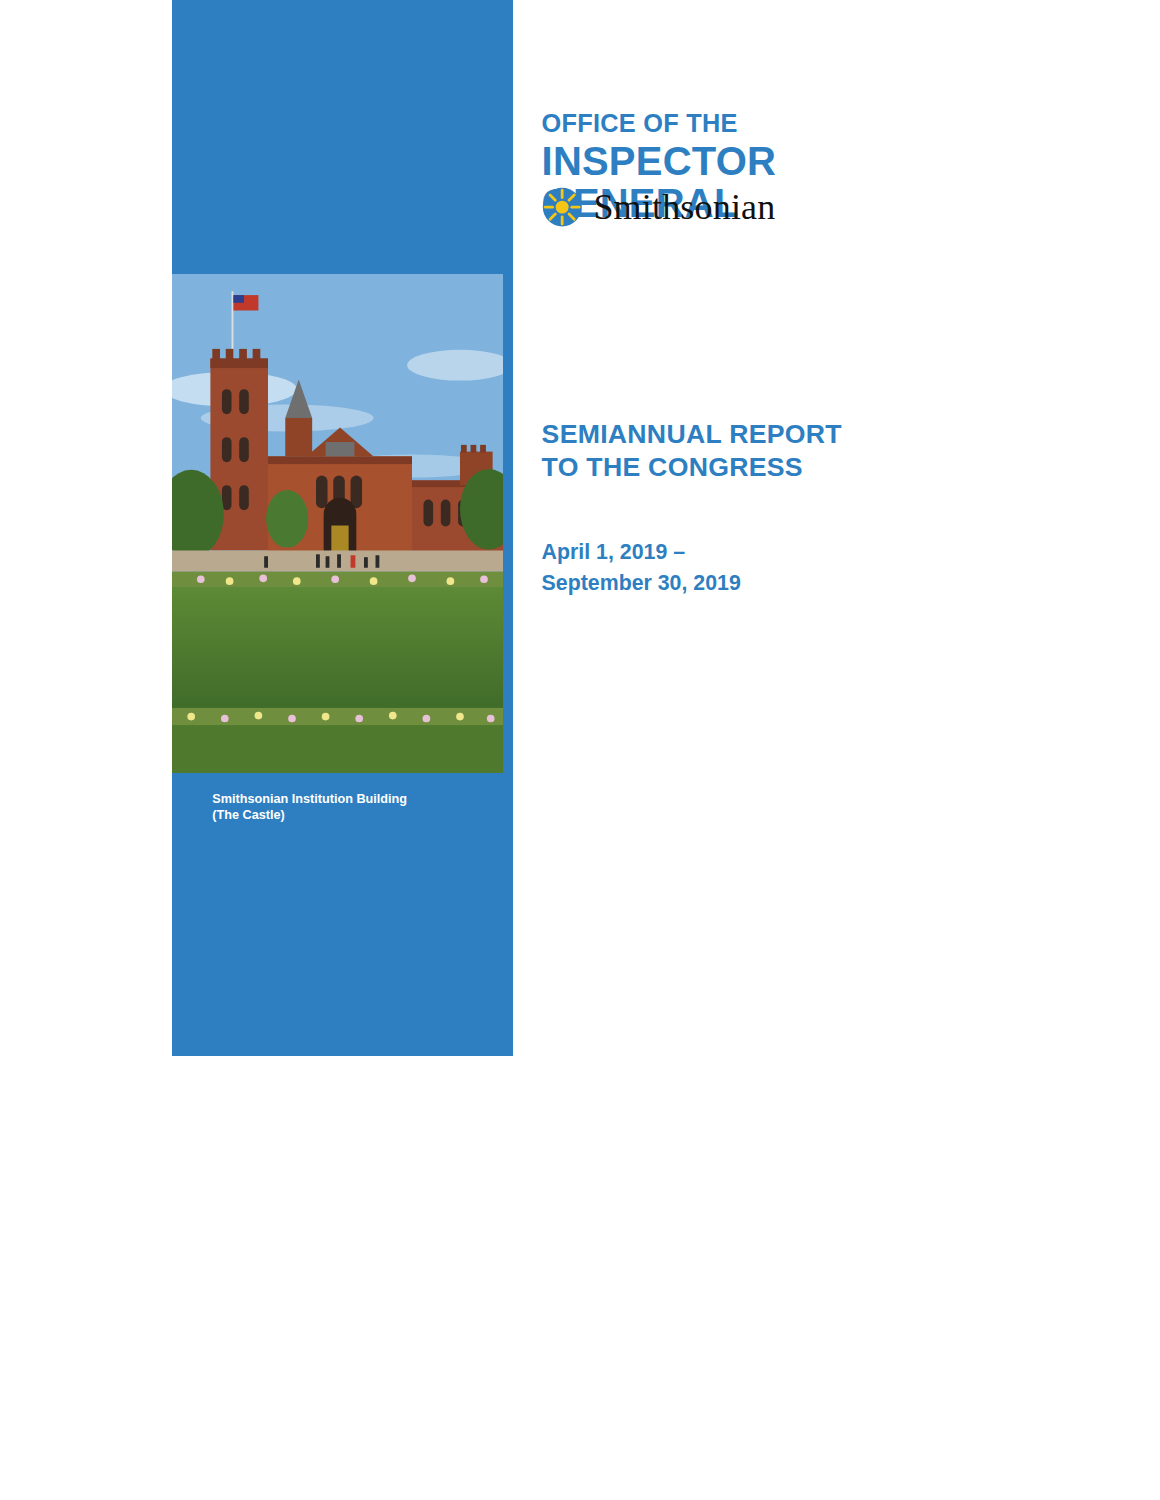Smithsonian Institution Building
(The Castle)
OFFICE OF THE
INSPECTOR GENERAL
Smithsonian
SEMIANNUAL REPORT
TO THE CONGRESS
April 1, 2019 –
September 30, 2019